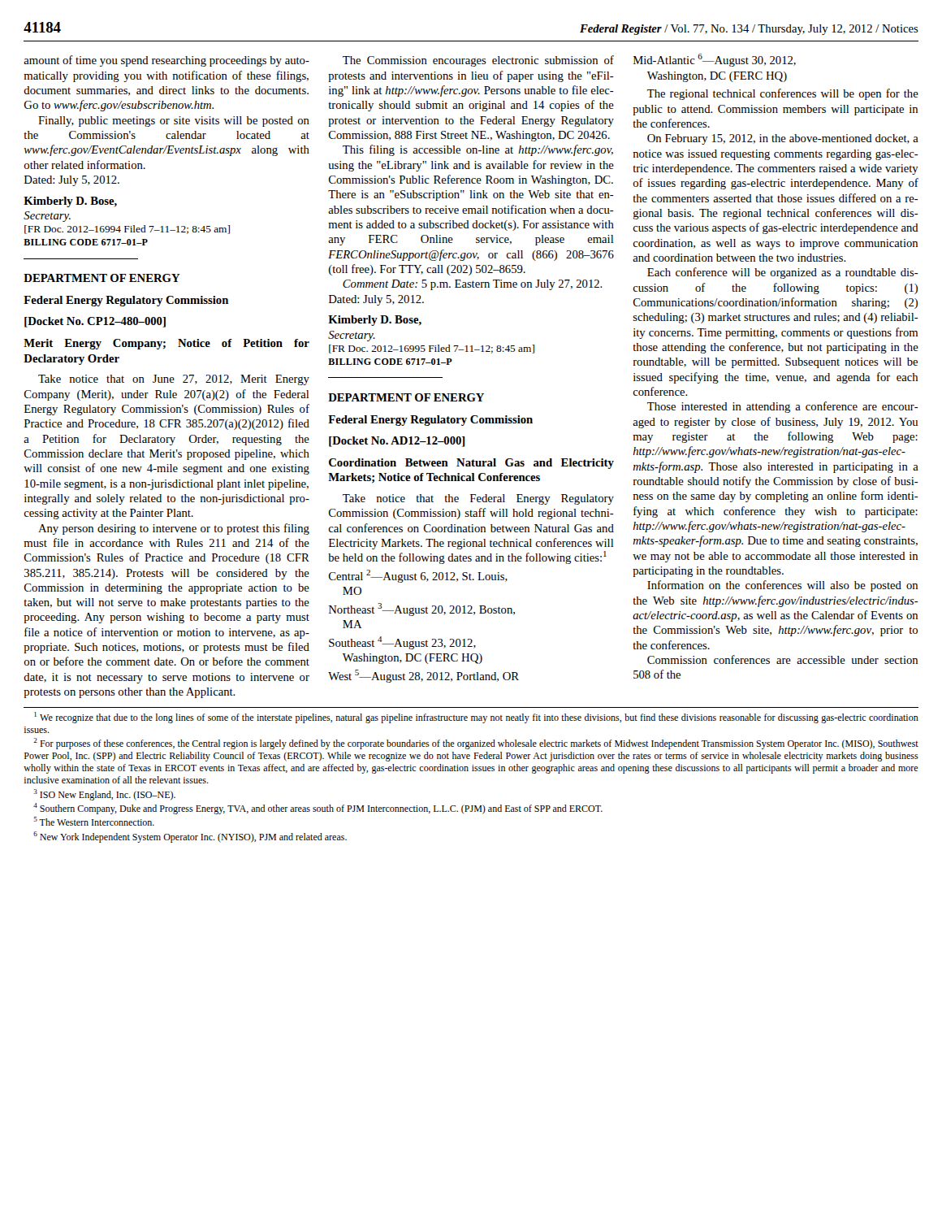41184
Federal Register / Vol. 77, No. 134 / Thursday, July 12, 2012 / Notices
amount of time you spend researching proceedings by automatically providing you with notification of these filings, document summaries, and direct links to the documents. Go to www.ferc.gov/esubscribenow.htm.
Finally, public meetings or site visits will be posted on the Commission's calendar located at www.ferc.gov/EventCalendar/EventsList.aspx along with other related information.
Dated: July 5, 2012.
Kimberly D. Bose,
Secretary.
[FR Doc. 2012–16994 Filed 7–11–12; 8:45 am]
BILLING CODE 6717–01–P
DEPARTMENT OF ENERGY
Federal Energy Regulatory Commission
[Docket No. CP12–480–000]
Merit Energy Company; Notice of Petition for Declaratory Order
Take notice that on June 27, 2012, Merit Energy Company (Merit), under Rule 207(a)(2) of the Federal Energy Regulatory Commission's (Commission) Rules of Practice and Procedure, 18 CFR 385.207(a)(2)(2012) filed a Petition for Declaratory Order, requesting the Commission declare that Merit's proposed pipeline, which will consist of one new 4-mile segment and one existing 10-mile segment, is a non-jurisdictional plant inlet pipeline, integrally and solely related to the non-jurisdictional processing activity at the Painter Plant.
Any person desiring to intervene or to protest this filing must file in accordance with Rules 211 and 214 of the Commission's Rules of Practice and Procedure (18 CFR 385.211, 385.214). Protests will be considered by the Commission in determining the appropriate action to be taken, but will not serve to make protestants parties to the proceeding. Any person wishing to become a party must file a notice of intervention or motion to intervene, as appropriate. Such notices, motions, or protests must be filed on or before the comment date. On or before the comment date, it is not necessary to serve motions to intervene or protests on persons other than the Applicant.
The Commission encourages electronic submission of protests and interventions in lieu of paper using the "eFiling" link at http://www.ferc.gov. Persons unable to file electronically should submit an original and 14 copies of the protest or intervention to the Federal Energy Regulatory Commission, 888 First Street NE., Washington, DC 20426.
This filing is accessible on-line at http://www.ferc.gov, using the "eLibrary" link and is available for review in the Commission's Public Reference Room in Washington, DC. There is an "eSubscription" link on the Web site that enables subscribers to receive email notification when a document is added to a subscribed docket(s). For assistance with any FERC Online service, please email FERCOnlineSupport@ferc.gov, or call (866) 208–3676 (toll free). For TTY, call (202) 502–8659.
Comment Date: 5 p.m. Eastern Time on July 27, 2012.
Dated: July 5, 2012.
Kimberly D. Bose,
Secretary.
[FR Doc. 2012–16995 Filed 7–11–12; 8:45 am]
BILLING CODE 6717–01–P
DEPARTMENT OF ENERGY
Federal Energy Regulatory Commission
[Docket No. AD12–12–000]
Coordination Between Natural Gas and Electricity Markets; Notice of Technical Conferences
Take notice that the Federal Energy Regulatory Commission (Commission) staff will hold regional technical conferences on Coordination between Natural Gas and Electricity Markets. The regional technical conferences will be held on the following dates and in the following cities:1
Central 2—August 6, 2012, St. Louis, MO
Northeast 3—August 20, 2012, Boston, MA
Southeast 4—August 23, 2012, Washington, DC (FERC HQ)
West 5—August 28, 2012, Portland, OR
Mid-Atlantic 6—August 30, 2012, Washington, DC (FERC HQ)
The regional technical conferences will be open for the public to attend. Commission members will participate in the conferences.
On February 15, 2012, in the above-mentioned docket, a notice was issued requesting comments regarding gas-electric interdependence. The commenters raised a wide variety of issues regarding gas-electric interdependence. Many of the commenters asserted that those issues differed on a regional basis. The regional technical conferences will discuss the various aspects of gas-electric interdependence and coordination, as well as ways to improve communication and coordination between the two industries.
Each conference will be organized as a roundtable discussion of the following topics: (1) Communications/coordination/information sharing; (2) scheduling; (3) market structures and rules; and (4) reliability concerns. Time permitting, comments or questions from those attending the conference, but not participating in the roundtable, will be permitted. Subsequent notices will be issued specifying the time, venue, and agenda for each conference.
Those interested in attending a conference are encouraged to register by close of business, July 19, 2012. You may register at the following Web page: http://www.ferc.gov/whats-new/registration/nat-gas-elec-mkts-form.asp. Those also interested in participating in a roundtable should notify the Commission by close of business on the same day by completing an online form identifying at which conference they wish to participate: http://www.ferc.gov/whats-new/registration/nat-gas-elec-mkts-speaker-form.asp. Due to time and seating constraints, we may not be able to accommodate all those interested in participating in the roundtables.
Information on the conferences will also be posted on the Web site http://www.ferc.gov/industries/electric/indus-act/electric-coord.asp, as well as the Calendar of Events on the Commission's Web site, http://www.ferc.gov, prior to the conferences.
Commission conferences are accessible under section 508 of the
1 We recognize that due to the long lines of some of the interstate pipelines, natural gas pipeline infrastructure may not neatly fit into these divisions, but find these divisions reasonable for discussing gas-electric coordination issues.
2 For purposes of these conferences, the Central region is largely defined by the corporate boundaries of the organized wholesale electric markets of Midwest Independent Transmission System Operator Inc. (MISO), Southwest Power Pool, Inc. (SPP) and Electric Reliability Council of Texas (ERCOT). While we recognize we do not have Federal Power Act jurisdiction over the rates or terms of service in wholesale electricity markets doing business wholly within the state of Texas in ERCOT events in Texas affect, and are affected by, gas-electric coordination issues in other geographic areas and opening these discussions to all participants will permit a broader and more inclusive examination of all the relevant issues.
3 ISO New England, Inc. (ISO–NE).
4 Southern Company, Duke and Progress Energy, TVA, and other areas south of PJM Interconnection, L.L.C. (PJM) and East of SPP and ERCOT.
5 The Western Interconnection.
6 New York Independent System Operator Inc. (NYISO), PJM and related areas.